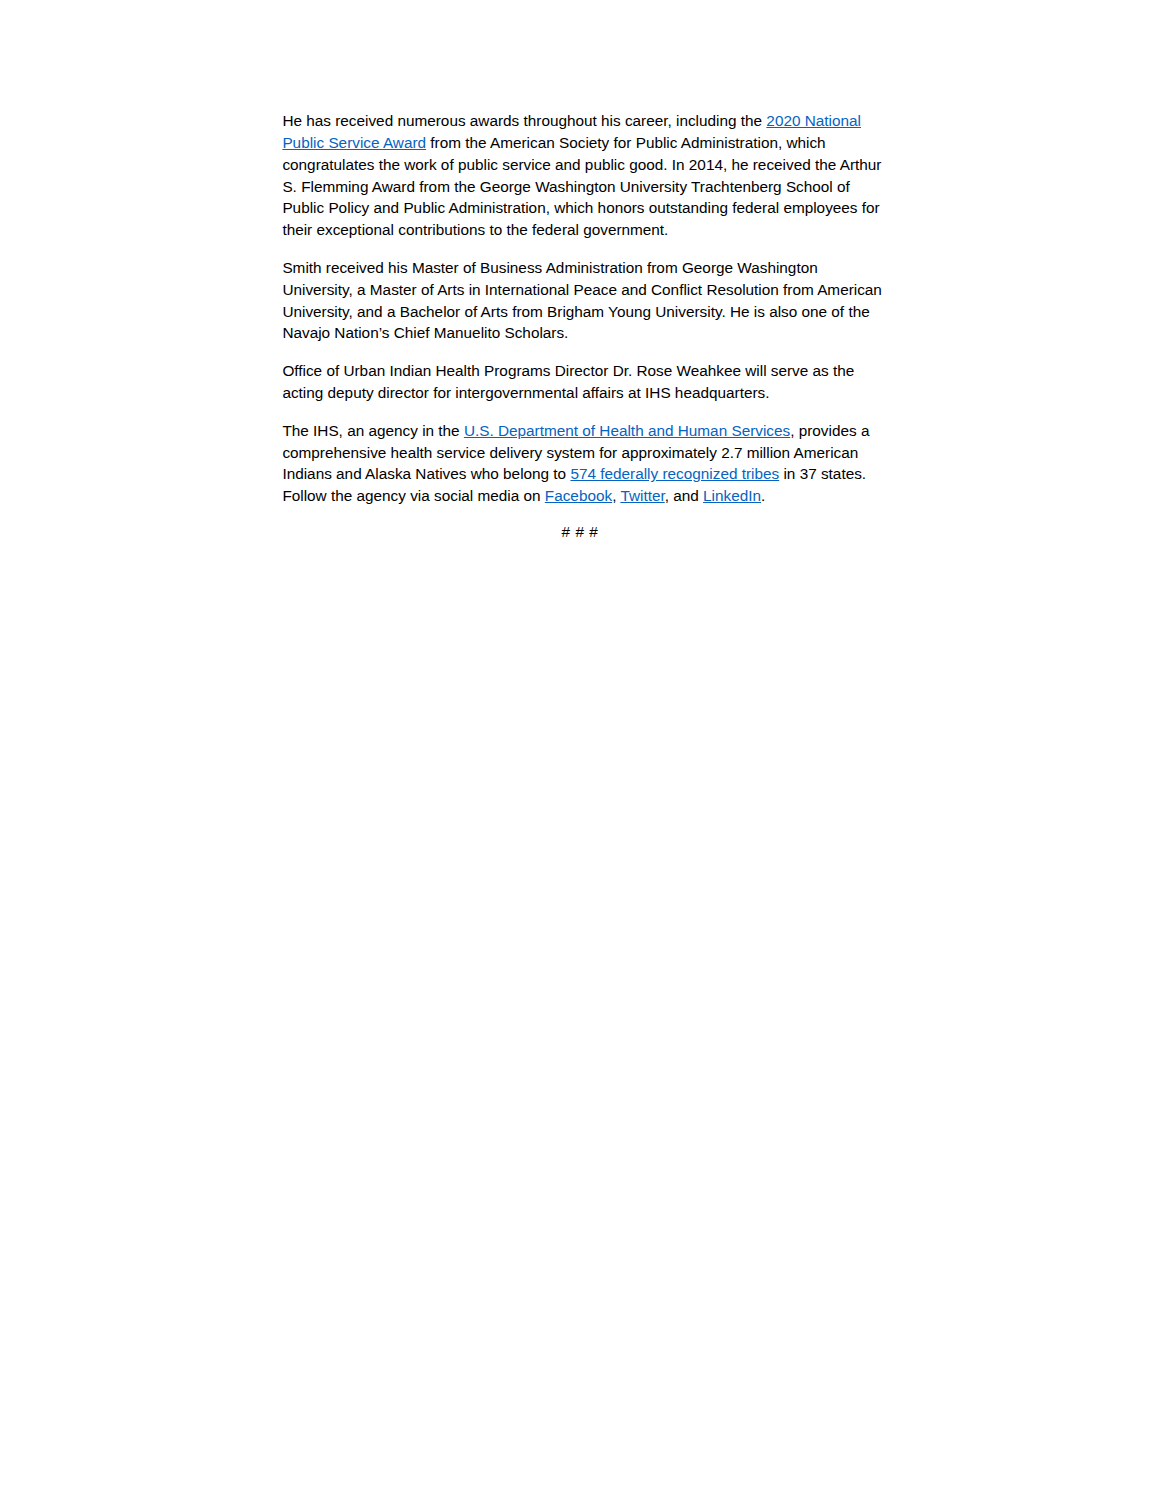He has received numerous awards throughout his career, including the 2020 National Public Service Award from the American Society for Public Administration, which congratulates the work of public service and public good. In 2014, he received the Arthur S. Flemming Award from the George Washington University Trachtenberg School of Public Policy and Public Administration, which honors outstanding federal employees for their exceptional contributions to the federal government.
Smith received his Master of Business Administration from George Washington University, a Master of Arts in International Peace and Conflict Resolution from American University, and a Bachelor of Arts from Brigham Young University. He is also one of the Navajo Nation’s Chief Manuelito Scholars.
Office of Urban Indian Health Programs Director Dr. Rose Weahkee will serve as the acting deputy director for intergovernmental affairs at IHS headquarters.
The IHS, an agency in the U.S. Department of Health and Human Services, provides a comprehensive health service delivery system for approximately 2.7 million American Indians and Alaska Natives who belong to 574 federally recognized tribes in 37 states. Follow the agency via social media on Facebook, Twitter, and LinkedIn.
###